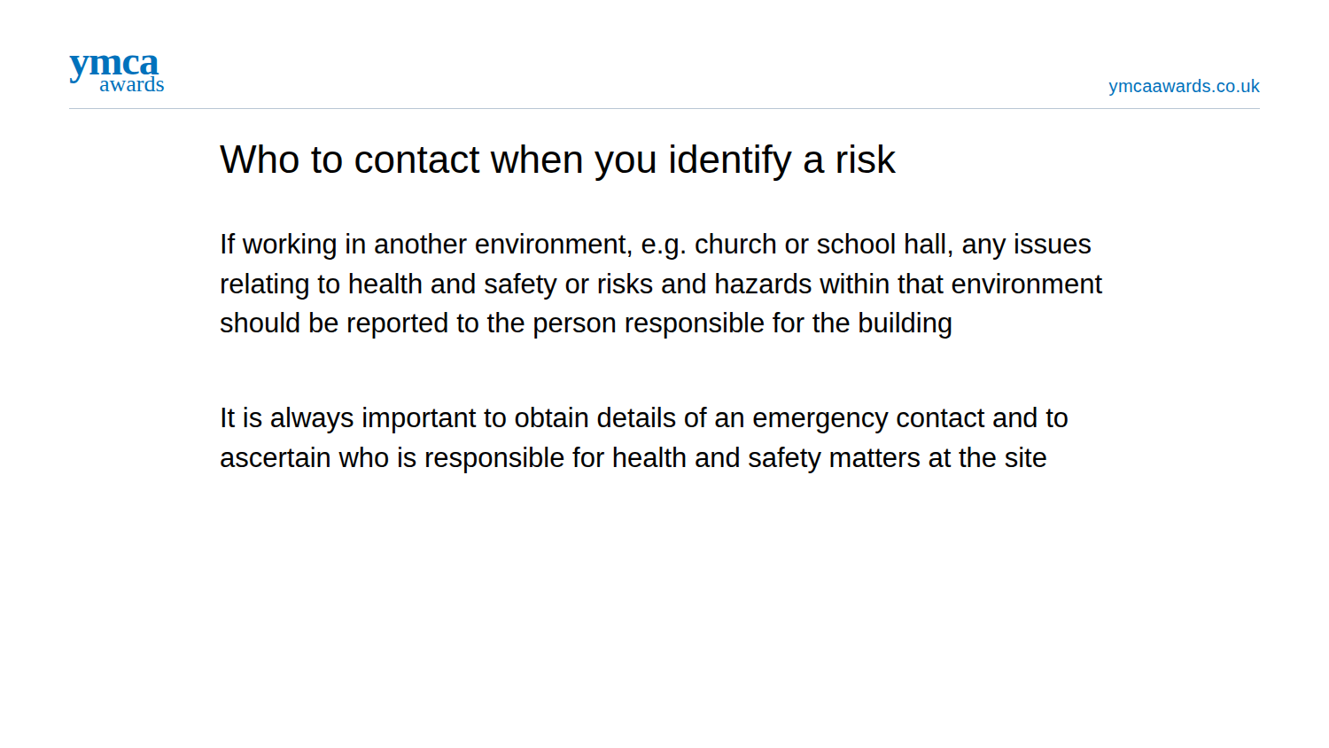ymca awards
ymcaawards.co.uk
Who to contact when you identify a risk
If working in another environment, e.g. church or school hall, any issues relating to health and safety or risks and hazards within that environment should be reported to the person responsible for the building
It is always important to obtain details of an emergency contact and to ascertain who is responsible for health and safety matters at the site